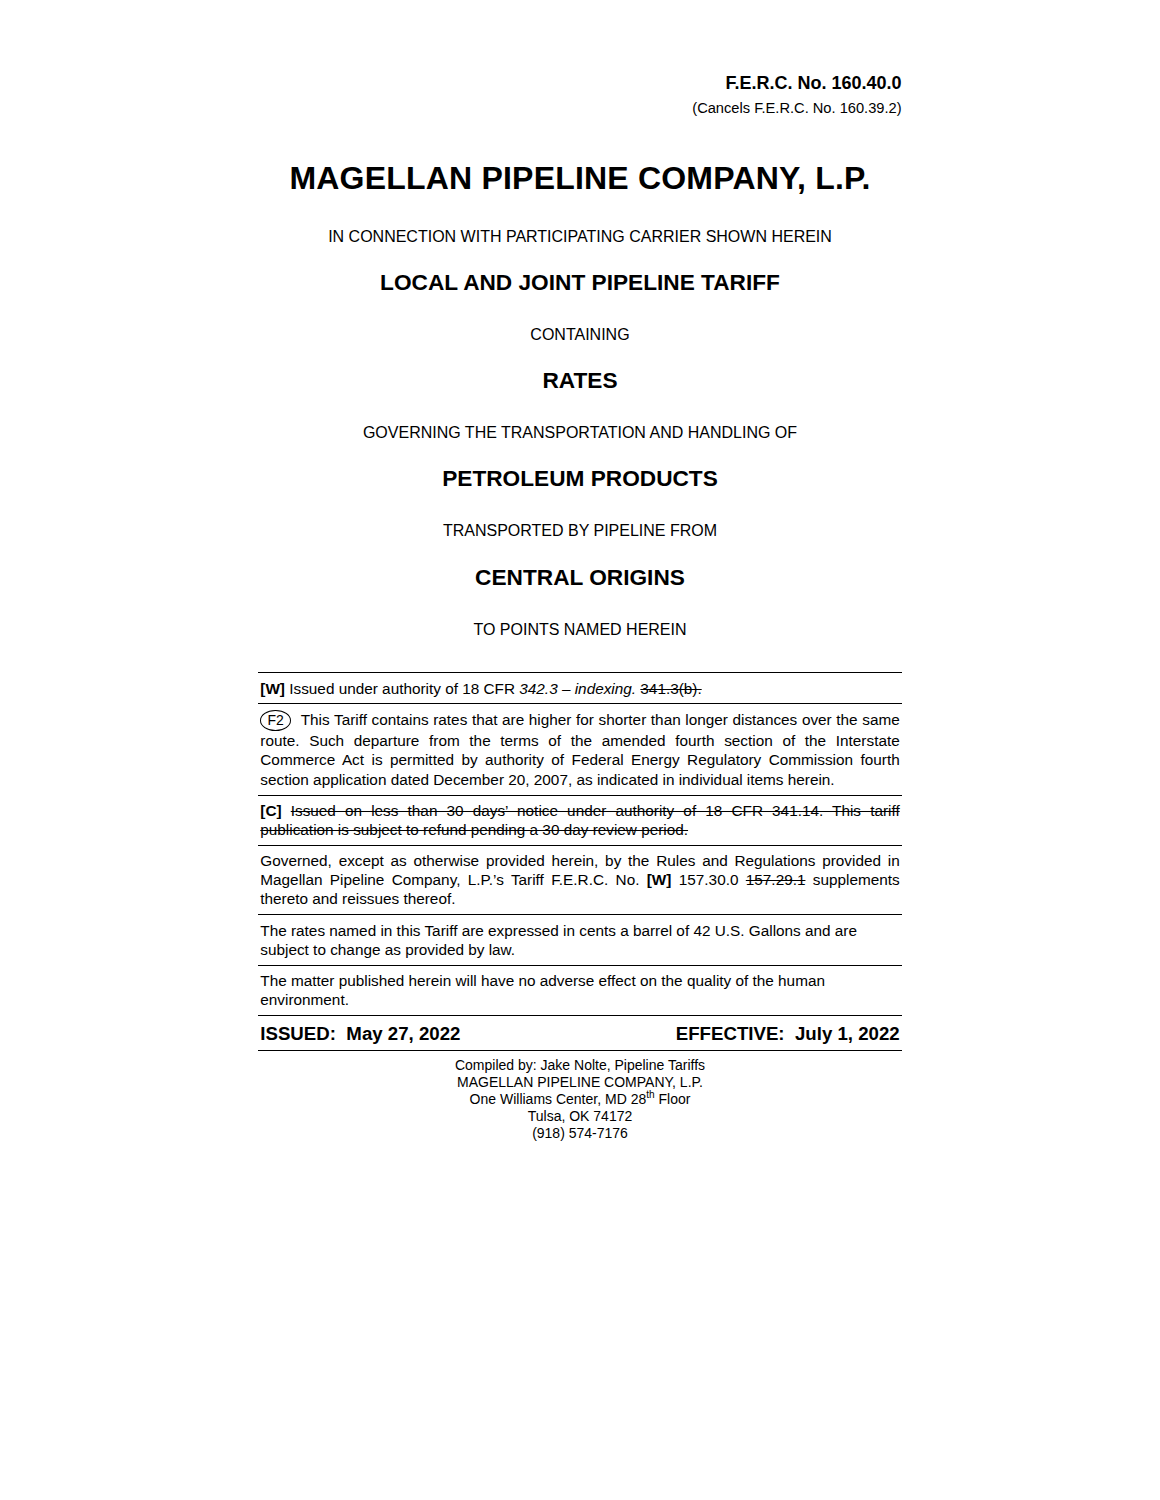F.E.R.C. No. 160.40.0
(Cancels F.E.R.C. No. 160.39.2)
MAGELLAN PIPELINE COMPANY, L.P.
IN CONNECTION WITH PARTICIPATING CARRIER SHOWN HEREIN
LOCAL AND JOINT PIPELINE TARIFF
CONTAINING
RATES
GOVERNING THE TRANSPORTATION AND HANDLING OF
PETROLEUM PRODUCTS
TRANSPORTED BY PIPELINE FROM
CENTRAL ORIGINS
TO POINTS NAMED HEREIN
[W] Issued under authority of 18 CFR 342.3 – indexing. 341.3(b).
F2 This Tariff contains rates that are higher for shorter than longer distances over the same route. Such departure from the terms of the amended fourth section of the Interstate Commerce Act is permitted by authority of Federal Energy Regulatory Commission fourth section application dated December 20, 2007, as indicated in individual items herein.
[C] Issued on less than 30 days’ notice under authority of 18 CFR 341.14. This tariff publication is subject to refund pending a 30 day review period.
Governed, except as otherwise provided herein, by the Rules and Regulations provided in Magellan Pipeline Company, L.P.’s Tariff F.E.R.C. No. [W] 157.30.0 157.29.1 supplements thereto and reissues thereof.
The rates named in this Tariff are expressed in cents a barrel of 42 U.S. Gallons and are subject to change as provided by law.
The matter published herein will have no adverse effect on the quality of the human environment.
ISSUED: May 27, 2022 EFFECTIVE: July 1, 2022
Compiled by: Jake Nolte, Pipeline Tariffs
MAGELLAN PIPELINE COMPANY, L.P.
One Williams Center, MD 28th Floor
Tulsa, OK 74172
(918) 574-7176